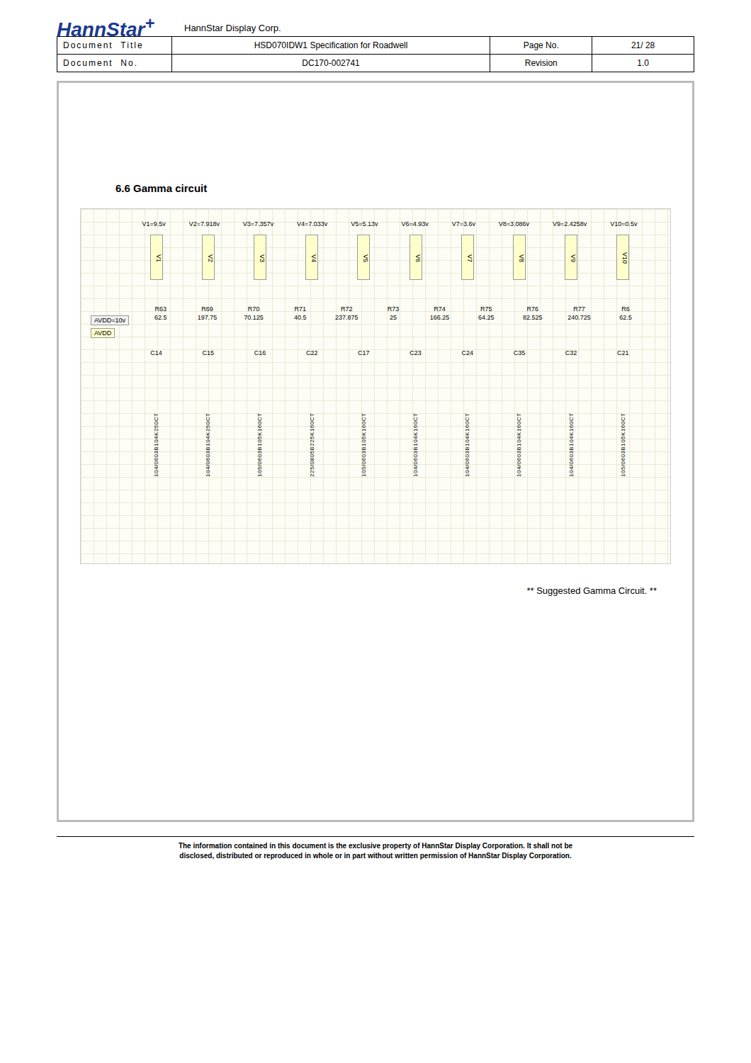HannStar+
HannStar Display Corp.
| Document Title | HSD070IDW1 Specification for Roadwell | Page No. | 21/ 28 |
| Document No. | DC170-002741 | Revision | 1.0 |
6.6 Gamma circuit
V1=9.5v V2=7.918v V3=7.357v V4=7.033v V5=5.13v V6=4.93v V7=3.6v V8=3.086v V9=2.4258v V10=0.5v
V1
V2
V3
V4
V5
V6
V7
V8
V9
V10
AVDD=10v
AVDD
R63
R69
R70
R71
R72
R73
R74
R75
R76
R77
R6
62.5
197.75
70.125
40.5
237.875
25
166.25
64.25
82.525
240.725
62.5
C14
C15
C16
C22
C17
C23
C24
C35
C32
C21
104/0603B104K250CT
104/0603B104K250CT
105/0603B105K160CT
225/0805B225K160CT
105/0603B105K160CT
104/0603B104K160CT
104/0603B104K160CT
104/0603B104K160CT
104/0603B104K160CT
105/0603B105K160CT
** Suggested Gamma Circuit. **
The information contained in this document is the exclusive property of HannStar Display Corporation. It shall not be
disclosed, distributed or reproduced in whole or in part without written permission of HannStar Display Corporation.